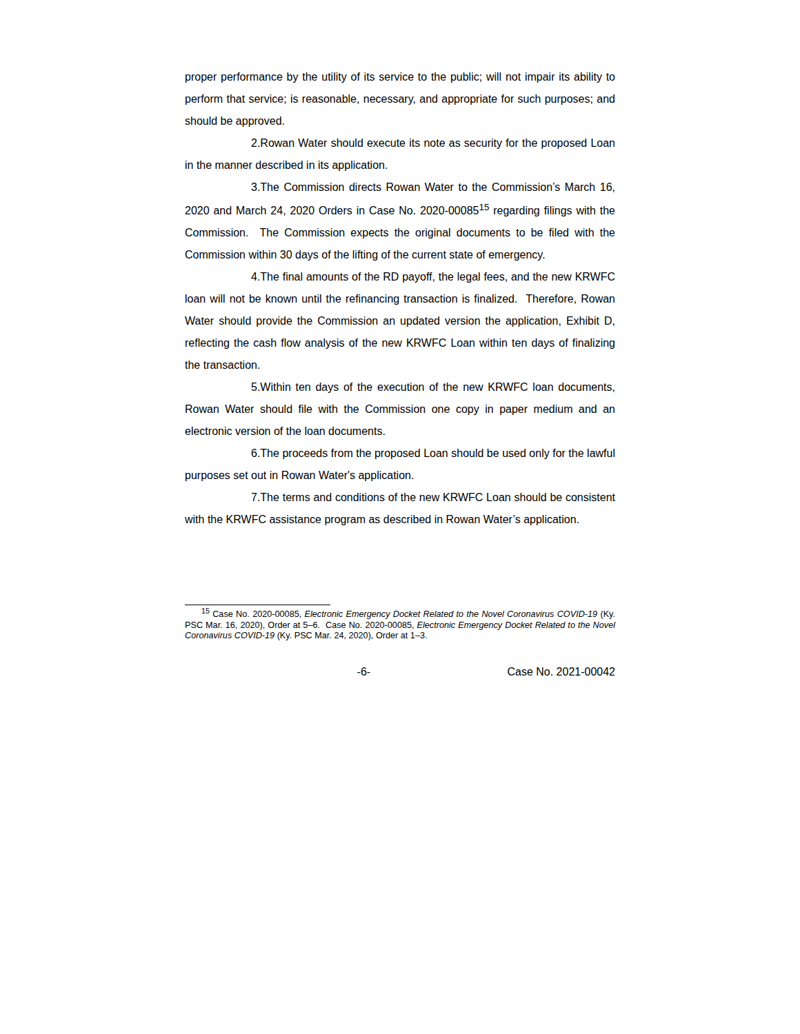proper performance by the utility of its service to the public; will not impair its ability to perform that service; is reasonable, necessary, and appropriate for such purposes; and should be approved.
2. Rowan Water should execute its note as security for the proposed Loan in the manner described in its application.
3. The Commission directs Rowan Water to the Commission’s March 16, 2020 and March 24, 2020 Orders in Case No. 2020-0008515 regarding filings with the Commission. The Commission expects the original documents to be filed with the Commission within 30 days of the lifting of the current state of emergency.
4. The final amounts of the RD payoff, the legal fees, and the new KRWFC loan will not be known until the refinancing transaction is finalized. Therefore, Rowan Water should provide the Commission an updated version the application, Exhibit D, reflecting the cash flow analysis of the new KRWFC Loan within ten days of finalizing the transaction.
5. Within ten days of the execution of the new KRWFC loan documents, Rowan Water should file with the Commission one copy in paper medium and an electronic version of the loan documents.
6. The proceeds from the proposed Loan should be used only for the lawful purposes set out in Rowan Water's application.
7. The terms and conditions of the new KRWFC Loan should be consistent with the KRWFC assistance program as described in Rowan Water’s application.
15 Case No. 2020-00085, Electronic Emergency Docket Related to the Novel Coronavirus COVID-19 (Ky. PSC Mar. 16, 2020), Order at 5–6. Case No. 2020-00085, Electronic Emergency Docket Related to the Novel Coronavirus COVID-19 (Ky. PSC Mar. 24, 2020), Order at 1–3.
-6- Case No. 2021-00042